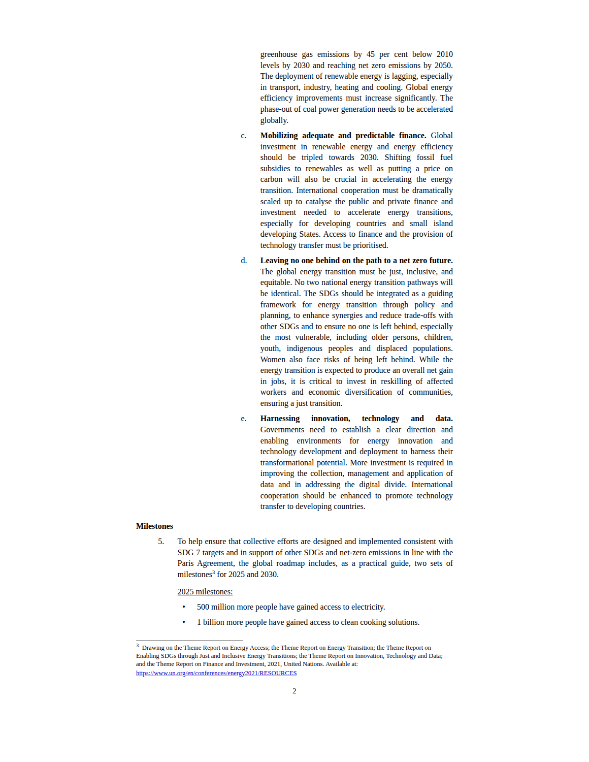greenhouse gas emissions by 45 per cent below 2010 levels by 2030 and reaching net zero emissions by 2050. The deployment of renewable energy is lagging, especially in transport, industry, heating and cooling. Global energy efficiency improvements must increase significantly. The phase-out of coal power generation needs to be accelerated globally.
c. Mobilizing adequate and predictable finance. Global investment in renewable energy and energy efficiency should be tripled towards 2030. Shifting fossil fuel subsidies to renewables as well as putting a price on carbon will also be crucial in accelerating the energy transition. International cooperation must be dramatically scaled up to catalyse the public and private finance and investment needed to accelerate energy transitions, especially for developing countries and small island developing States. Access to finance and the provision of technology transfer must be prioritised.
d. Leaving no one behind on the path to a net zero future. The global energy transition must be just, inclusive, and equitable. No two national energy transition pathways will be identical. The SDGs should be integrated as a guiding framework for energy transition through policy and planning, to enhance synergies and reduce trade-offs with other SDGs and to ensure no one is left behind, especially the most vulnerable, including older persons, children, youth, indigenous peoples and displaced populations. Women also face risks of being left behind. While the energy transition is expected to produce an overall net gain in jobs, it is critical to invest in reskilling of affected workers and economic diversification of communities, ensuring a just transition.
e. Harnessing innovation, technology and data. Governments need to establish a clear direction and enabling environments for energy innovation and technology development and deployment to harness their transformational potential. More investment is required in improving the collection, management and application of data and in addressing the digital divide. International cooperation should be enhanced to promote technology transfer to developing countries.
Milestones
5. To help ensure that collective efforts are designed and implemented consistent with SDG 7 targets and in support of other SDGs and net-zero emissions in line with the Paris Agreement, the global roadmap includes, as a practical guide, two sets of milestones3 for 2025 and 2030.
2025 milestones:
500 million more people have gained access to electricity.
1 billion more people have gained access to clean cooking solutions.
3 Drawing on the Theme Report on Energy Access; the Theme Report on Energy Transition; the Theme Report on Enabling SDGs through Just and Inclusive Energy Transitions; the Theme Report on Innovation, Technology and Data; and the Theme Report on Finance and Investment, 2021, United Nations. Available at:
https://www.un.org/en/conferences/energy2021/RESOURCES
2